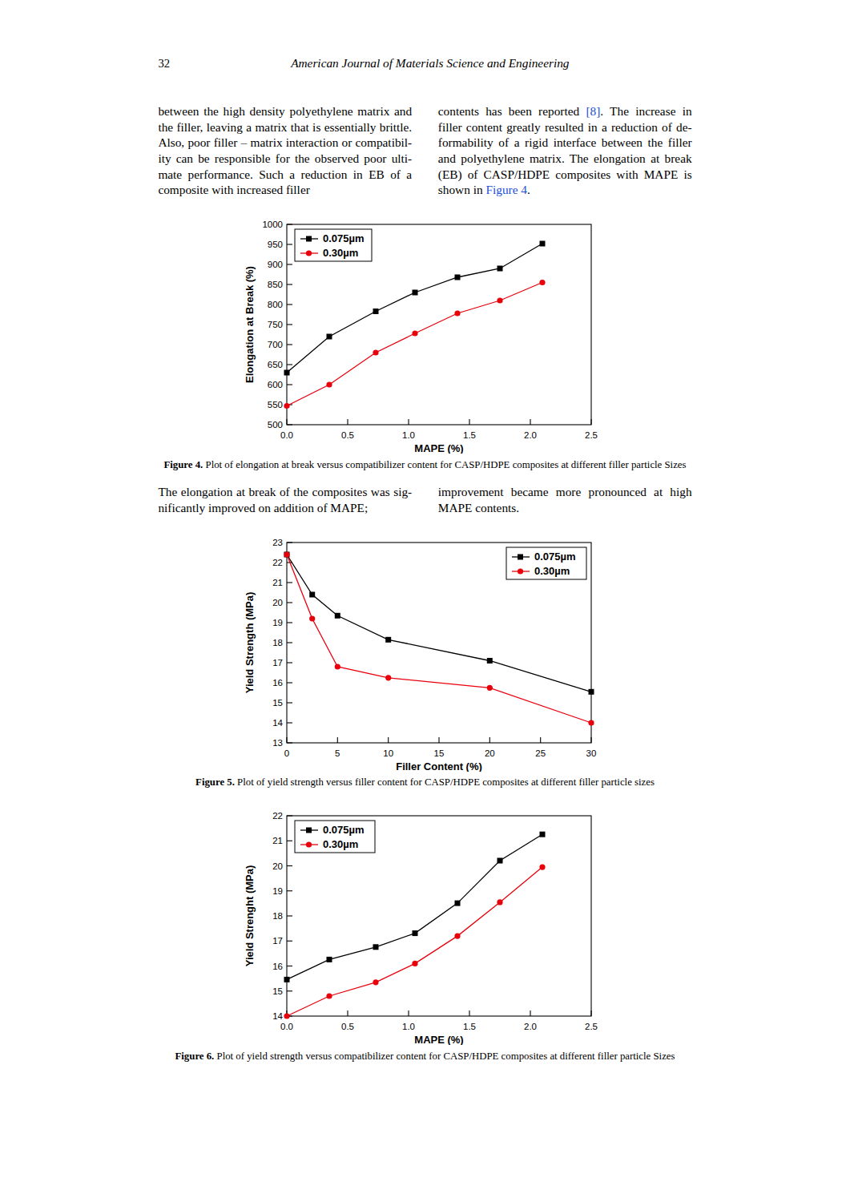32
American Journal of Materials Science and Engineering
between the high density polyethylene matrix and the filler, leaving a matrix that is essentially brittle. Also, poor filler – matrix interaction or compatibility can be responsible for the observed poor ultimate performance. Such a reduction in EB of a composite with increased filler
contents has been reported [8]. The increase in filler content greatly resulted in a reduction of deformability of a rigid interface between the filler and polyethylene matrix. The elongation at break (EB) of CASP/HDPE composites with MAPE is shown in Figure 4.
1000 950 900 850 800 750 700 650 600 550 500 0.0 0.5 1.0 1.5 2.0 2.5 MAPE (%) Elongation at Break (%) 0.075µm 0.30µm
Figure 4. Plot of elongation at break versus compatibilizer content for CASP/HDPE composites at different filler particle Sizes
The elongation at break of the composites was significantly improved on addition of MAPE;
improvement became more pronounced at high MAPE contents.
23 22 21 20 19 18 17 16 15 14 13 0 5 10 15 20 25 30 Filler Content (%) Yield Strength (MPa) 0.075µm 0.30µm
Figure 5. Plot of yield strength versus filler content for CASP/HDPE composites at different filler particle sizes
22 21 20 19 18 17 16 15 14 0.0 0.5 1.0 1.5 2.0 2.5 MAPE (%) Yield Strenght (MPa) 0.075µm 0.30µm
Figure 6. Plot of yield strength versus compatibilizer content for CASP/HDPE composites at different filler particle Sizes